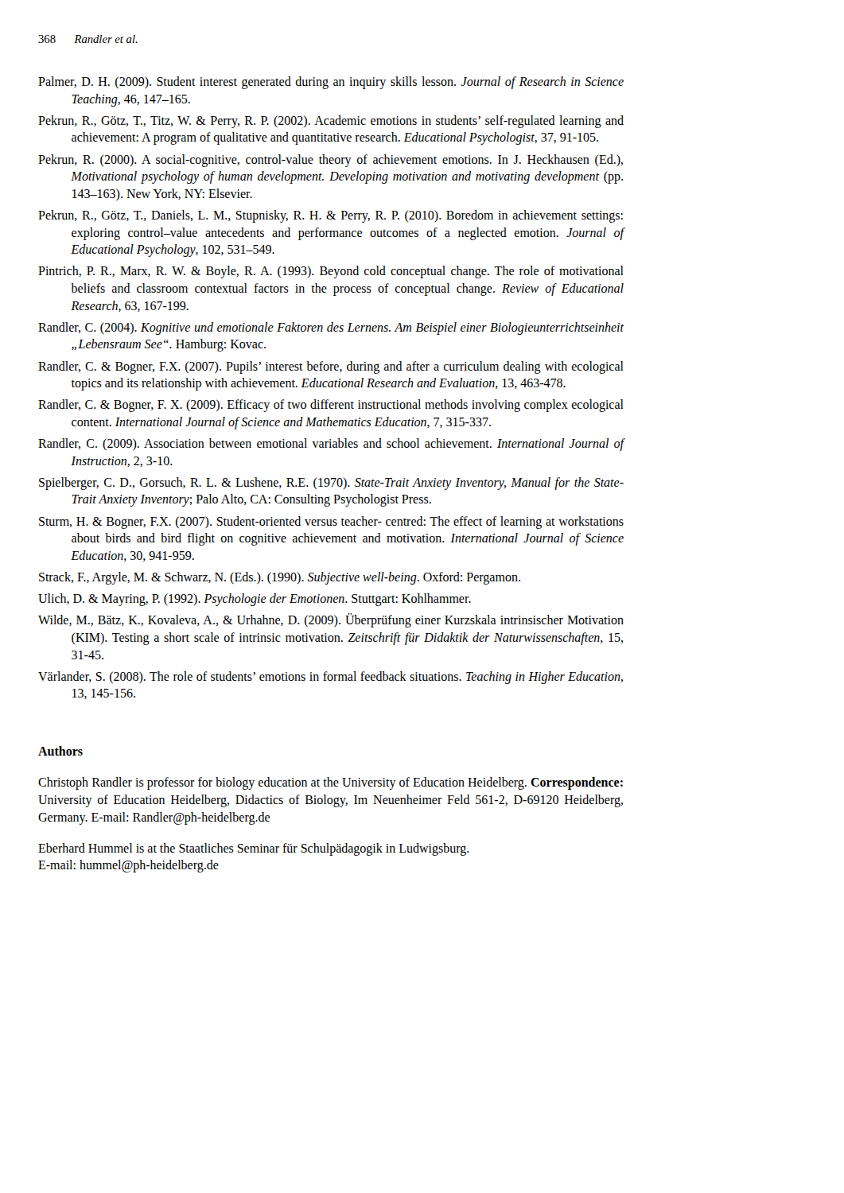368 Randler et al.
Palmer, D. H. (2009). Student interest generated during an inquiry skills lesson. Journal of Research in Science Teaching, 46, 147–165.
Pekrun, R., Götz, T., Titz, W. & Perry, R. P. (2002). Academic emotions in students’ self-regulated learning and achievement: A program of qualitative and quantitative research. Educational Psychologist, 37, 91-105.
Pekrun, R. (2000). A social-cognitive, control-value theory of achievement emotions. In J. Heckhausen (Ed.), Motivational psychology of human development. Developing motivation and motivating development (pp. 143–163). New York, NY: Elsevier.
Pekrun, R., Götz, T., Daniels, L. M., Stupnisky, R. H. & Perry, R. P. (2010). Boredom in achievement settings: exploring control–value antecedents and performance outcomes of a neglected emotion. Journal of Educational Psychology, 102, 531–549.
Pintrich, P. R., Marx, R. W. & Boyle, R. A. (1993). Beyond cold conceptual change. The role of motivational beliefs and classroom contextual factors in the process of conceptual change. Review of Educational Research, 63, 167-199.
Randler, C. (2004). Kognitive und emotionale Faktoren des Lernens. Am Beispiel einer Biologieunterrichtseinheit „Lebensraum See“. Hamburg: Kovac.
Randler, C. & Bogner, F.X. (2007). Pupils’ interest before, during and after a curriculum dealing with ecological topics and its relationship with achievement. Educational Research and Evaluation, 13, 463-478.
Randler, C. & Bogner, F. X. (2009). Efficacy of two different instructional methods involving complex ecological content. International Journal of Science and Mathematics Education, 7, 315-337.
Randler, C. (2009). Association between emotional variables and school achievement. International Journal of Instruction, 2, 3-10.
Spielberger, C. D., Gorsuch, R. L. & Lushene, R.E. (1970). State-Trait Anxiety Inventory, Manual for the State-Trait Anxiety Inventory; Palo Alto, CA: Consulting Psychologist Press.
Sturm, H. & Bogner, F.X. (2007). Student-oriented versus teacher- centred: The effect of learning at workstations about birds and bird flight on cognitive achievement and motivation. International Journal of Science Education, 30, 941-959.
Strack, F., Argyle, M. & Schwarz, N. (Eds.). (1990). Subjective well-being. Oxford: Pergamon.
Ulich, D. & Mayring, P. (1992). Psychologie der Emotionen. Stuttgart: Kohlhammer.
Wilde, M., Bätz, K., Kovaleva, A., & Urhahne, D. (2009). Überprüfung einer Kurzskala intrinsischer Motivation (KIM). Testing a short scale of intrinsic motivation. Zeitschrift für Didaktik der Naturwissenschaften, 15, 31-45.
Värlander, S. (2008). The role of students’ emotions in formal feedback situations. Teaching in Higher Education, 13, 145-156.
Authors
Christoph Randler is professor for biology education at the University of Education Heidelberg. Correspondence: University of Education Heidelberg, Didactics of Biology, Im Neuenheimer Feld 561-2, D-69120 Heidelberg, Germany. E-mail: Randler@ph-heidelberg.de
Eberhard Hummel is at the Staatliches Seminar für Schulpädagogik in Ludwigsburg.
E-mail: hummel@ph-heidelberg.de